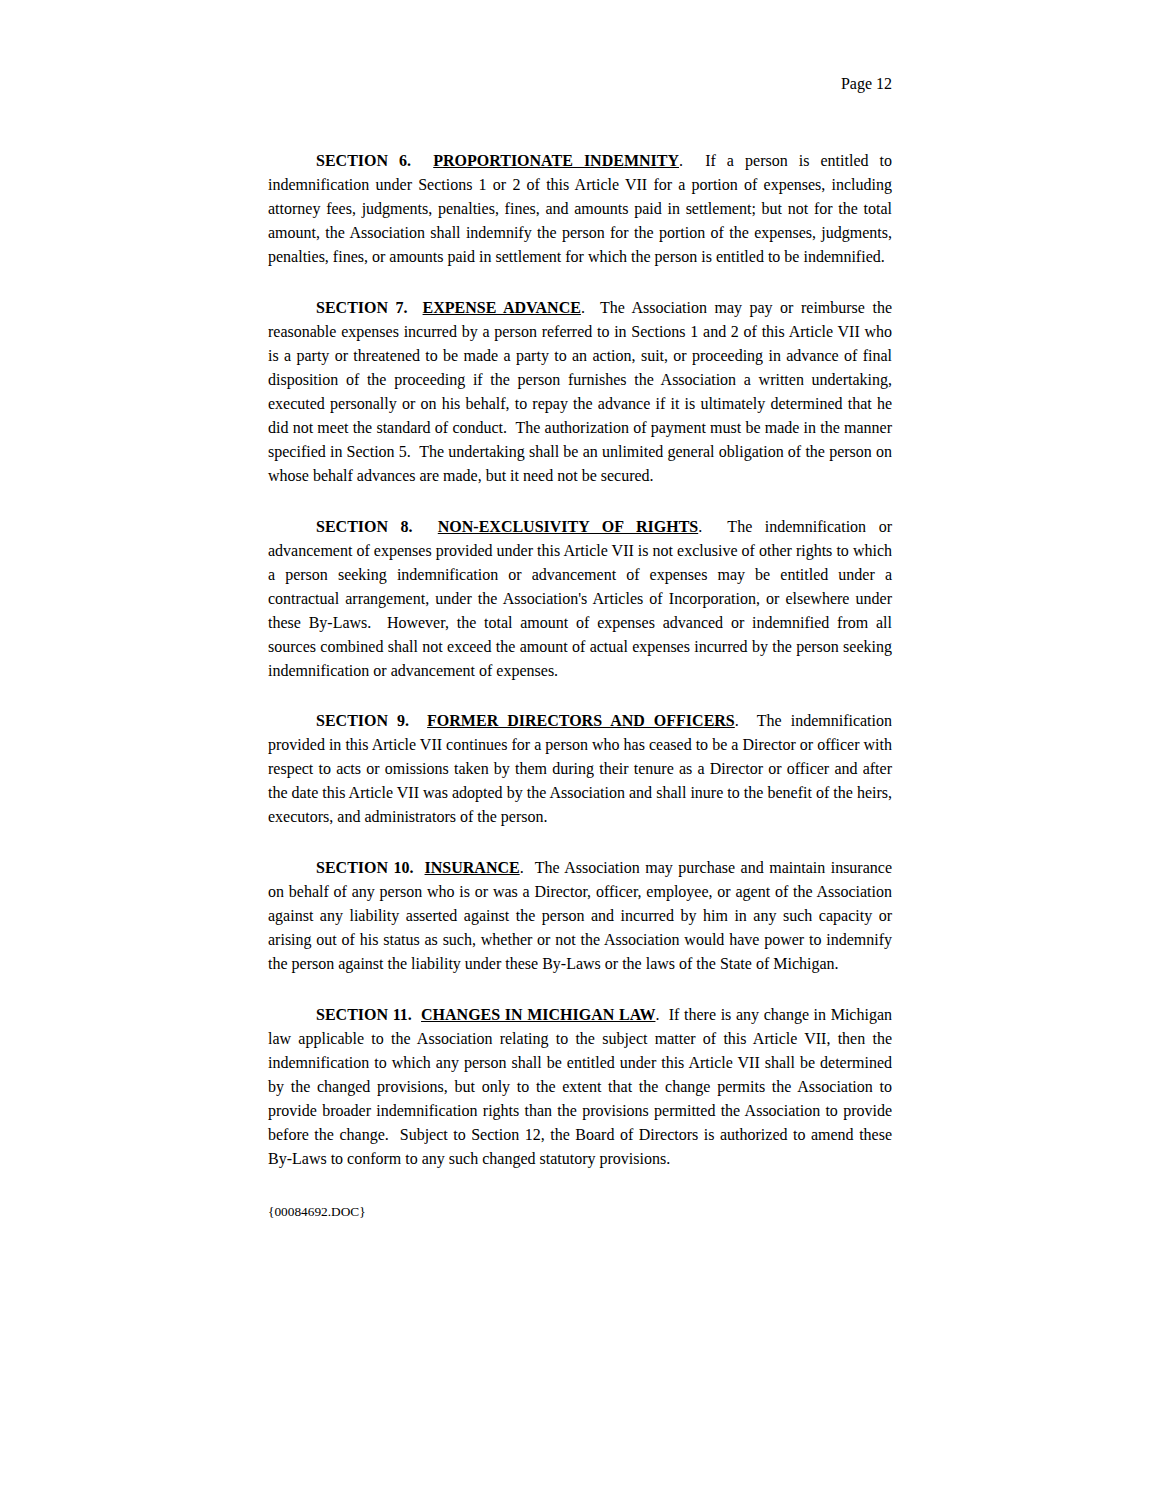Page 12
SECTION 6. PROPORTIONATE INDEMNITY. If a person is entitled to indemnification under Sections 1 or 2 of this Article VII for a portion of expenses, including attorney fees, judgments, penalties, fines, and amounts paid in settlement; but not for the total amount, the Association shall indemnify the person for the portion of the expenses, judgments, penalties, fines, or amounts paid in settlement for which the person is entitled to be indemnified.
SECTION 7. EXPENSE ADVANCE. The Association may pay or reimburse the reasonable expenses incurred by a person referred to in Sections 1 and 2 of this Article VII who is a party or threatened to be made a party to an action, suit, or proceeding in advance of final disposition of the proceeding if the person furnishes the Association a written undertaking, executed personally or on his behalf, to repay the advance if it is ultimately determined that he did not meet the standard of conduct. The authorization of payment must be made in the manner specified in Section 5. The undertaking shall be an unlimited general obligation of the person on whose behalf advances are made, but it need not be secured.
SECTION 8. NON-EXCLUSIVITY OF RIGHTS. The indemnification or advancement of expenses provided under this Article VII is not exclusive of other rights to which a person seeking indemnification or advancement of expenses may be entitled under a contractual arrangement, under the Association's Articles of Incorporation, or elsewhere under these By-Laws. However, the total amount of expenses advanced or indemnified from all sources combined shall not exceed the amount of actual expenses incurred by the person seeking indemnification or advancement of expenses.
SECTION 9. FORMER DIRECTORS AND OFFICERS. The indemnification provided in this Article VII continues for a person who has ceased to be a Director or officer with respect to acts or omissions taken by them during their tenure as a Director or officer and after the date this Article VII was adopted by the Association and shall inure to the benefit of the heirs, executors, and administrators of the person.
SECTION 10. INSURANCE. The Association may purchase and maintain insurance on behalf of any person who is or was a Director, officer, employee, or agent of the Association against any liability asserted against the person and incurred by him in any such capacity or arising out of his status as such, whether or not the Association would have power to indemnify the person against the liability under these By-Laws or the laws of the State of Michigan.
SECTION 11. CHANGES IN MICHIGAN LAW. If there is any change in Michigan law applicable to the Association relating to the subject matter of this Article VII, then the indemnification to which any person shall be entitled under this Article VII shall be determined by the changed provisions, but only to the extent that the change permits the Association to provide broader indemnification rights than the provisions permitted the Association to provide before the change. Subject to Section 12, the Board of Directors is authorized to amend these By-Laws to conform to any such changed statutory provisions.
{00084692.DOC}